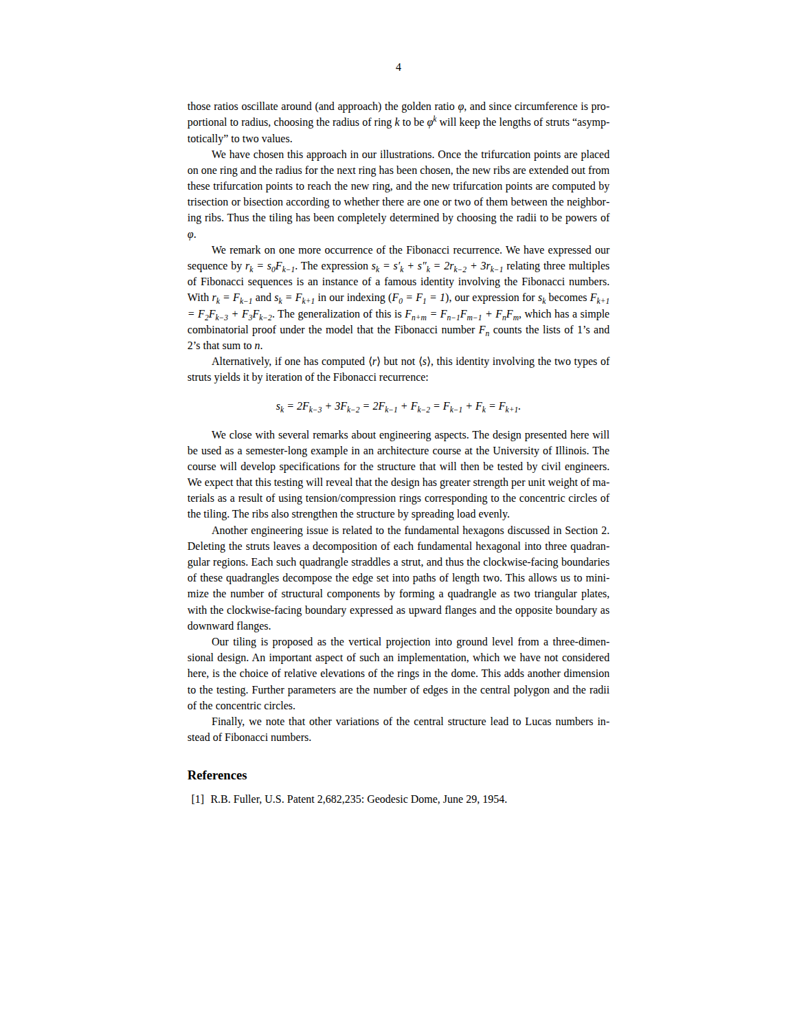4
those ratios oscillate around (and approach) the golden ratio φ, and since circumference is proportional to radius, choosing the radius of ring k to be φk will keep the lengths of struts “asymptotically” to two values.
We have chosen this approach in our illustrations. Once the trifurcation points are placed on one ring and the radius for the next ring has been chosen, the new ribs are extended out from these trifurcation points to reach the new ring, and the new trifurcation points are computed by trisection or bisection according to whether there are one or two of them between the neighboring ribs. Thus the tiling has been completely determined by choosing the radii to be powers of φ.
We remark on one more occurrence of the Fibonacci recurrence. We have expressed our sequence by rk = s0Fk−1. The expression sk = s′k + s″k = 2rk−2 + 3rk−1 relating three multiples of Fibonacci sequences is an instance of a famous identity involving the Fibonacci numbers. With rk = Fk−1 and sk = Fk+1 in our indexing (F0 = F1 = 1), our expression for sk becomes Fk+1 = F2Fk−3 + F3Fk−2. The generalization of this is Fn+m = Fn−1Fm−1 + FnFm, which has a simple combinatorial proof under the model that the Fibonacci number Fn counts the lists of 1’s and 2’s that sum to n.
Alternatively, if one has computed ⟨r⟩ but not ⟨s⟩, this identity involving the two types of struts yields it by iteration of the Fibonacci recurrence:
sk = 2Fk−3 + 3Fk−2 = 2Fk−1 + Fk−2 = Fk−1 + Fk = Fk+1.
We close with several remarks about engineering aspects. The design presented here will be used as a semester-long example in an architecture course at the University of Illinois. The course will develop specifications for the structure that will then be tested by civil engineers. We expect that this testing will reveal that the design has greater strength per unit weight of materials as a result of using tension/compression rings corresponding to the concentric circles of the tiling. The ribs also strengthen the structure by spreading load evenly.
Another engineering issue is related to the fundamental hexagons discussed in Section 2. Deleting the struts leaves a decomposition of each fundamental hexagonal into three quadrangular regions. Each such quadrangle straddles a strut, and thus the clockwise-facing boundaries of these quadrangles decompose the edge set into paths of length two. This allows us to minimize the number of structural components by forming a quadrangle as two triangular plates, with the clockwise-facing boundary expressed as upward flanges and the opposite boundary as downward flanges.
Our tiling is proposed as the vertical projection into ground level from a three-dimensional design. An important aspect of such an implementation, which we have not considered here, is the choice of relative elevations of the rings in the dome. This adds another dimension to the testing. Further parameters are the number of edges in the central polygon and the radii of the concentric circles.
Finally, we note that other variations of the central structure lead to Lucas numbers instead of Fibonacci numbers.
References
[1] R.B. Fuller, U.S. Patent 2,682,235: Geodesic Dome, June 29, 1954.